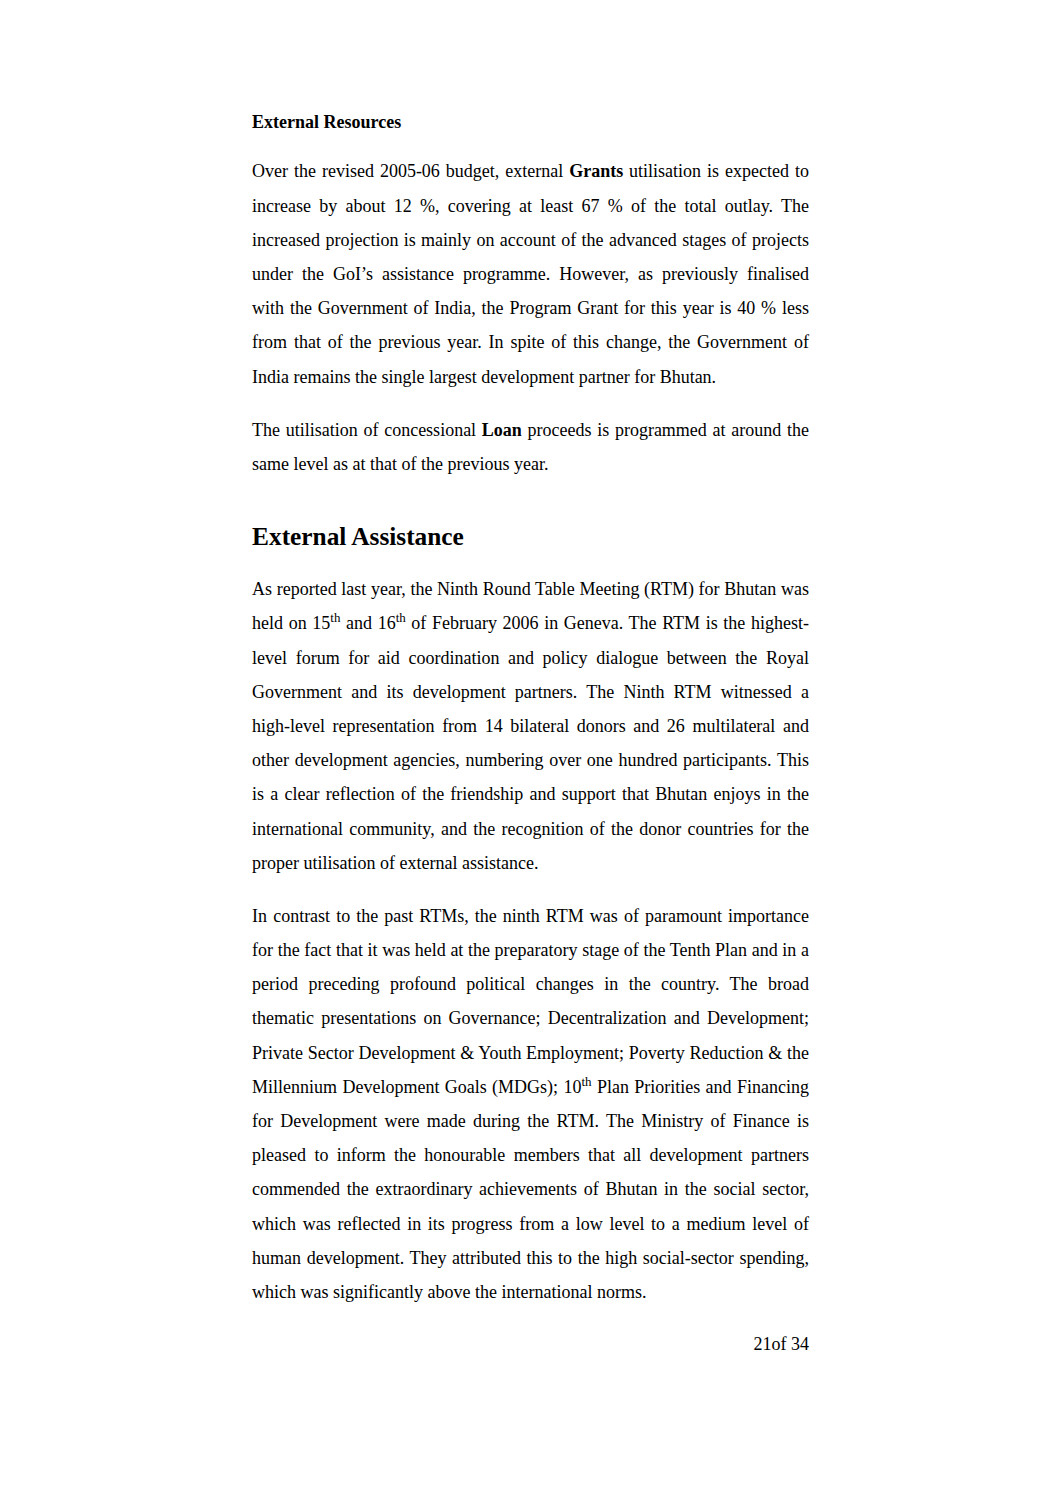External Resources
Over the revised 2005-06 budget, external Grants utilisation is expected to increase by about 12 %, covering at least 67 % of the total outlay. The increased projection is mainly on account of the advanced stages of projects under the GoI’s assistance programme. However, as previously finalised with the Government of India, the Program Grant for this year is 40 % less from that of the previous year. In spite of this change, the Government of India remains the single largest development partner for Bhutan.
The utilisation of concessional Loan proceeds is programmed at around the same level as at that of the previous year.
External Assistance
As reported last year, the Ninth Round Table Meeting (RTM) for Bhutan was held on 15th and 16th of February 2006 in Geneva. The RTM is the highest-level forum for aid coordination and policy dialogue between the Royal Government and its development partners. The Ninth RTM witnessed a high-level representation from 14 bilateral donors and 26 multilateral and other development agencies, numbering over one hundred participants. This is a clear reflection of the friendship and support that Bhutan enjoys in the international community, and the recognition of the donor countries for the proper utilisation of external assistance.
In contrast to the past RTMs, the ninth RTM was of paramount importance for the fact that it was held at the preparatory stage of the Tenth Plan and in a period preceding profound political changes in the country. The broad thematic presentations on Governance; Decentralization and Development; Private Sector Development & Youth Employment; Poverty Reduction & the Millennium Development Goals (MDGs); 10th Plan Priorities and Financing for Development were made during the RTM. The Ministry of Finance is pleased to inform the honourable members that all development partners commended the extraordinary achievements of Bhutan in the social sector, which was reflected in its progress from a low level to a medium level of human development. They attributed this to the high social-sector spending, which was significantly above the international norms.
21of 34